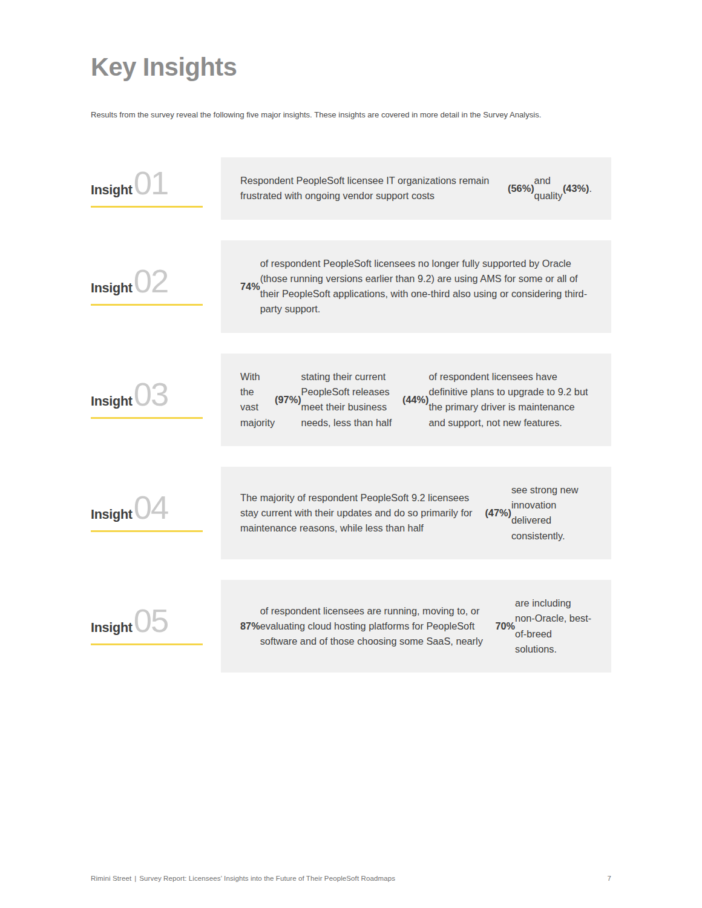Key Insights
Results from the survey reveal the following five major insights. These insights are covered in more detail in the Survey Analysis.
Insight 01
Respondent PeopleSoft licensee IT organizations remain frustrated with ongoing vendor support costs (56%) and quality (43%).
Insight 02
74% of respondent PeopleSoft licensees no longer fully supported by Oracle (those running versions earlier than 9.2) are using AMS for some or all of their PeopleSoft applications, with one-third also using or considering third-party support.
Insight 03
With the vast majority (97%) stating their current PeopleSoft releases meet their business needs, less than half (44%) of respondent licensees have definitive plans to upgrade to 9.2 but the primary driver is maintenance and support, not new features.
Insight 04
The majority of respondent PeopleSoft 9.2 licensees stay current with their updates and do so primarily for maintenance reasons, while less than half (47%) see strong new innovation delivered consistently.
Insight 05
87% of respondent licensees are running, moving to, or evaluating cloud hosting platforms for PeopleSoft software and of those choosing some SaaS, nearly 70% are including non-Oracle, best-of-breed solutions.
Rimini Street|Survey Report: Licensees’ Insights into the Future of Their PeopleSoft Roadmaps
7